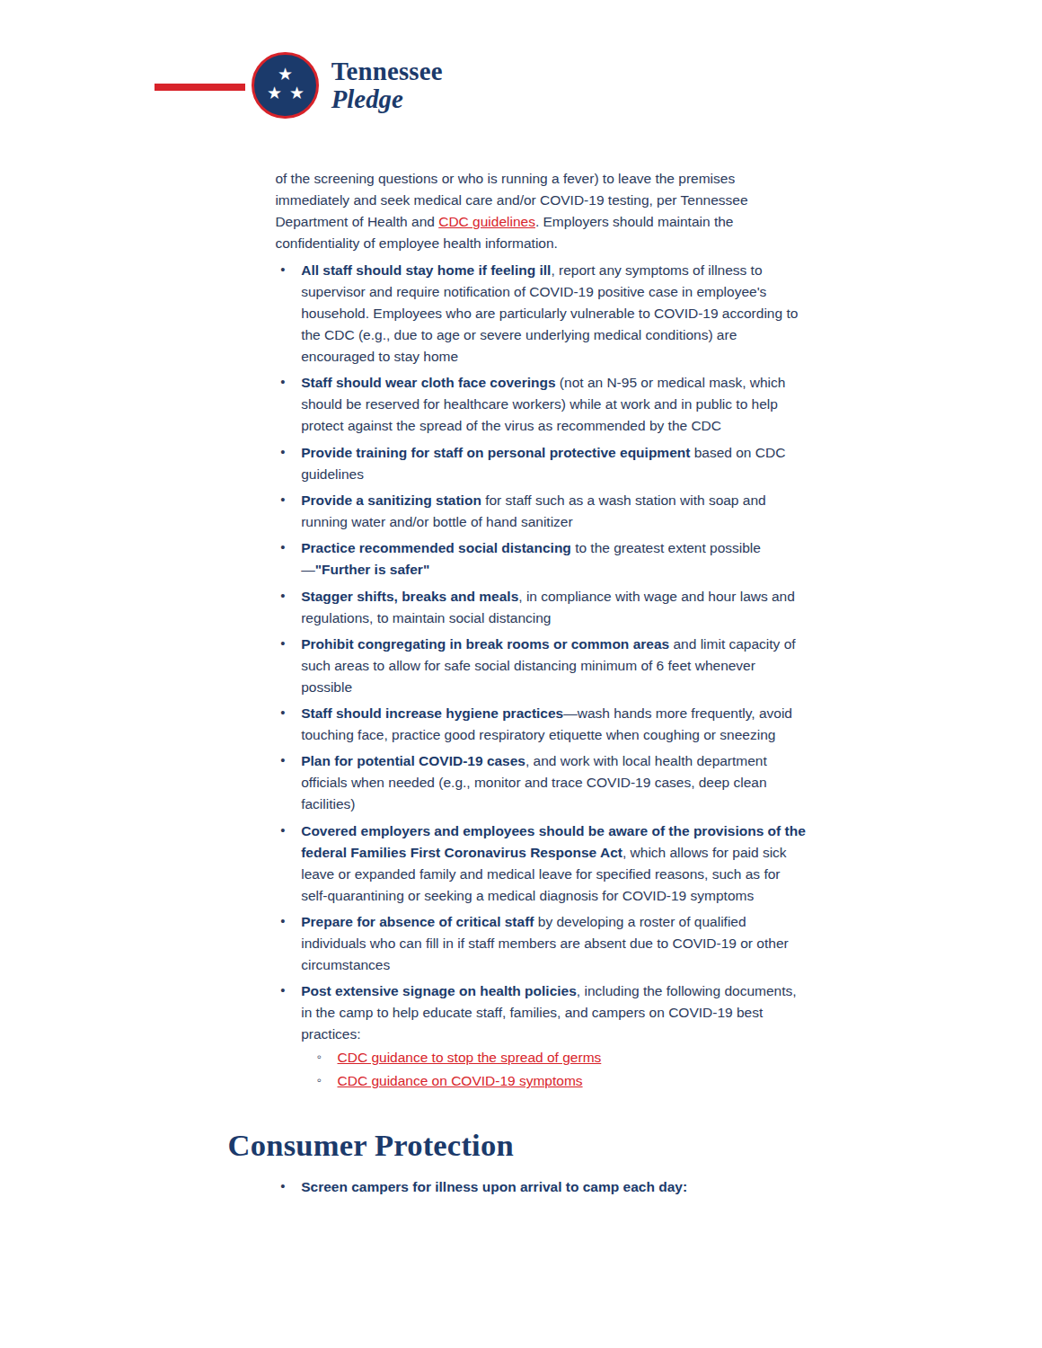★ ★ ★
Tennessee
Pledge
of the screening questions or who is running a fever) to leave the premises immediately and seek medical care and/or COVID-19 testing, per Tennessee Department of Health and CDC guidelines. Employers should maintain the confidentiality of employee health information.
All staff should stay home if feeling ill, report any symptoms of illness to supervisor and require notification of COVID-19 positive case in employee's household. Employees who are particularly vulnerable to COVID-19 according to the CDC (e.g., due to age or severe underlying medical conditions) are encouraged to stay home
Staff should wear cloth face coverings (not an N-95 or medical mask, which should be reserved for healthcare workers) while at work and in public to help protect against the spread of the virus as recommended by the CDC
Provide training for staff on personal protective equipment based on CDC guidelines
Provide a sanitizing station for staff such as a wash station with soap and running water and/or bottle of hand sanitizer
Practice recommended social distancing to the greatest extent possible—"Further is safer"
Stagger shifts, breaks and meals, in compliance with wage and hour laws and regulations, to maintain social distancing
Prohibit congregating in break rooms or common areas and limit capacity of such areas to allow for safe social distancing minimum of 6 feet whenever possible
Staff should increase hygiene practices—wash hands more frequently, avoid touching face, practice good respiratory etiquette when coughing or sneezing
Plan for potential COVID-19 cases, and work with local health department officials when needed (e.g., monitor and trace COVID-19 cases, deep clean facilities)
Covered employers and employees should be aware of the provisions of the federal Families First Coronavirus Response Act, which allows for paid sick leave or expanded family and medical leave for specified reasons, such as for self-quarantining or seeking a medical diagnosis for COVID-19 symptoms
Prepare for absence of critical staff by developing a roster of qualified individuals who can fill in if staff members are absent due to COVID-19 or other circumstances
Post extensive signage on health policies, including the following documents, in the camp to help educate staff, families, and campers on COVID-19 best practices:
CDC guidance to stop the spread of germs
CDC guidance on COVID-19 symptoms
Consumer Protection
Screen campers for illness upon arrival to camp each day: